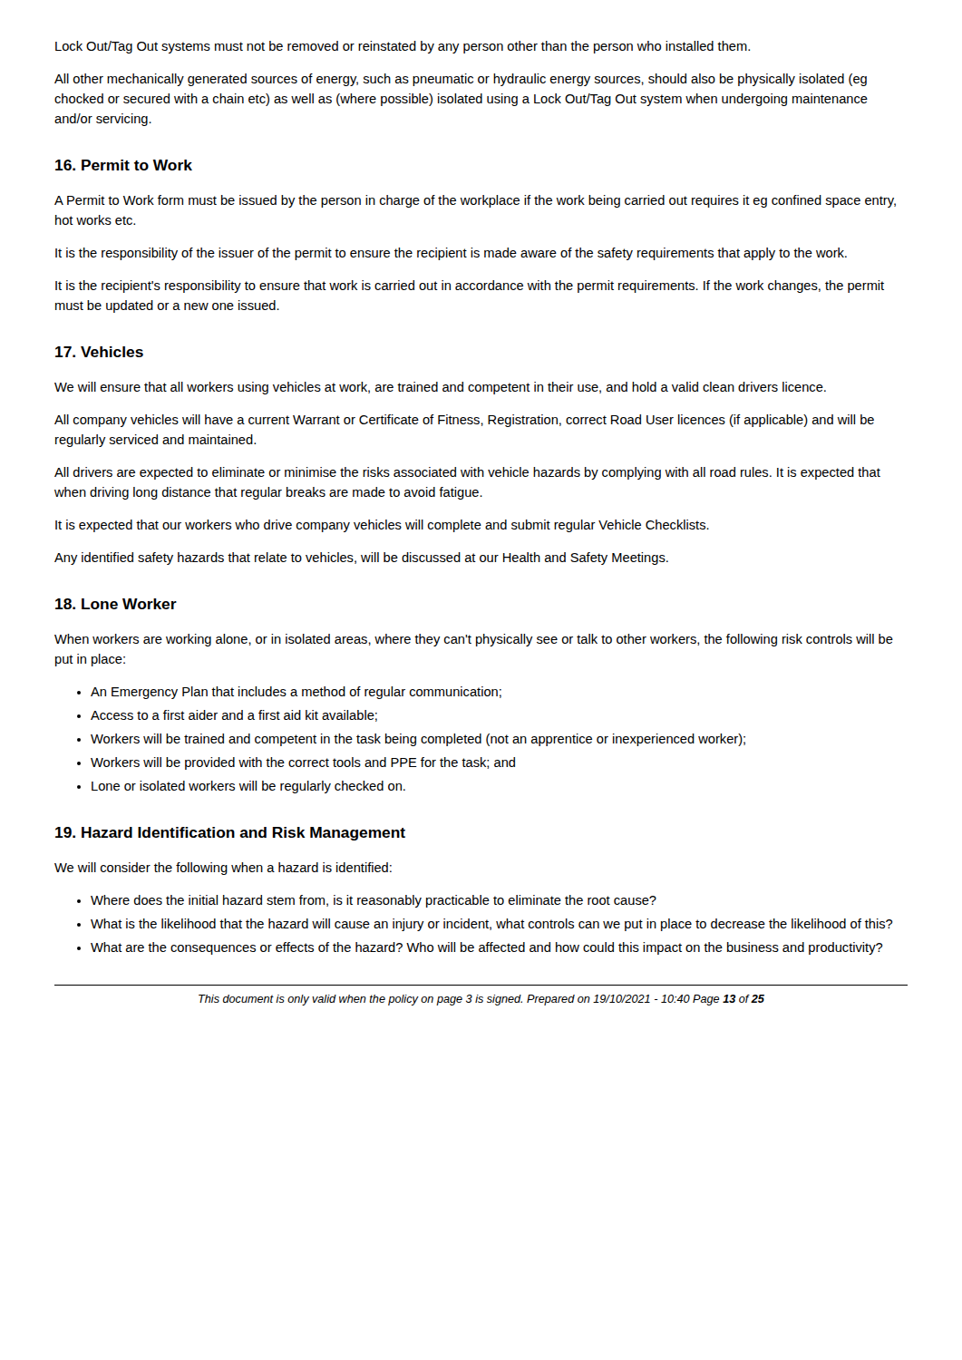Lock Out/Tag Out systems must not be removed or reinstated by any person other than the person who installed them.
All other mechanically generated sources of energy, such as pneumatic or hydraulic energy sources, should also be physically isolated (eg chocked or secured with a chain etc) as well as (where possible) isolated using a Lock Out/Tag Out system when undergoing maintenance and/or servicing.
16. Permit to Work
A Permit to Work form must be issued by the person in charge of the workplace if the work being carried out requires it eg confined space entry, hot works etc.
It is the responsibility of the issuer of the permit to ensure the recipient is made aware of the safety requirements that apply to the work.
It is the recipient's responsibility to ensure that work is carried out in accordance with the permit requirements. If the work changes, the permit must be updated or a new one issued.
17. Vehicles
We will ensure that all workers using vehicles at work, are trained and competent in their use, and hold a valid clean drivers licence.
All company vehicles will have a current Warrant or Certificate of Fitness, Registration, correct Road User licences (if applicable) and will be regularly serviced and maintained.
All drivers are expected to eliminate or minimise the risks associated with vehicle hazards by complying with all road rules. It is expected that when driving long distance that regular breaks are made to avoid fatigue.
It is expected that our workers who drive company vehicles will complete and submit regular Vehicle Checklists.
Any identified safety hazards that relate to vehicles, will be discussed at our Health and Safety Meetings.
18. Lone Worker
When workers are working alone, or in isolated areas, where they can't physically see or talk to other workers, the following risk controls will be put in place:
An Emergency Plan that includes a method of regular communication;
Access to a first aider and a first aid kit available;
Workers will be trained and competent in the task being completed (not an apprentice or inexperienced worker);
Workers will be provided with the correct tools and PPE for the task; and
Lone or isolated workers will be regularly checked on.
19. Hazard Identification and Risk Management
We will consider the following when a hazard is identified:
Where does the initial hazard stem from, is it reasonably practicable to eliminate the root cause?
What is the likelihood that the hazard will cause an injury or incident, what controls can we put in place to decrease the likelihood of this?
What are the consequences or effects of the hazard? Who will be affected and how could this impact on the business and productivity?
This document is only valid when the policy on page 3 is signed. Prepared on 19/10/2021 - 10:40 Page 13 of 25